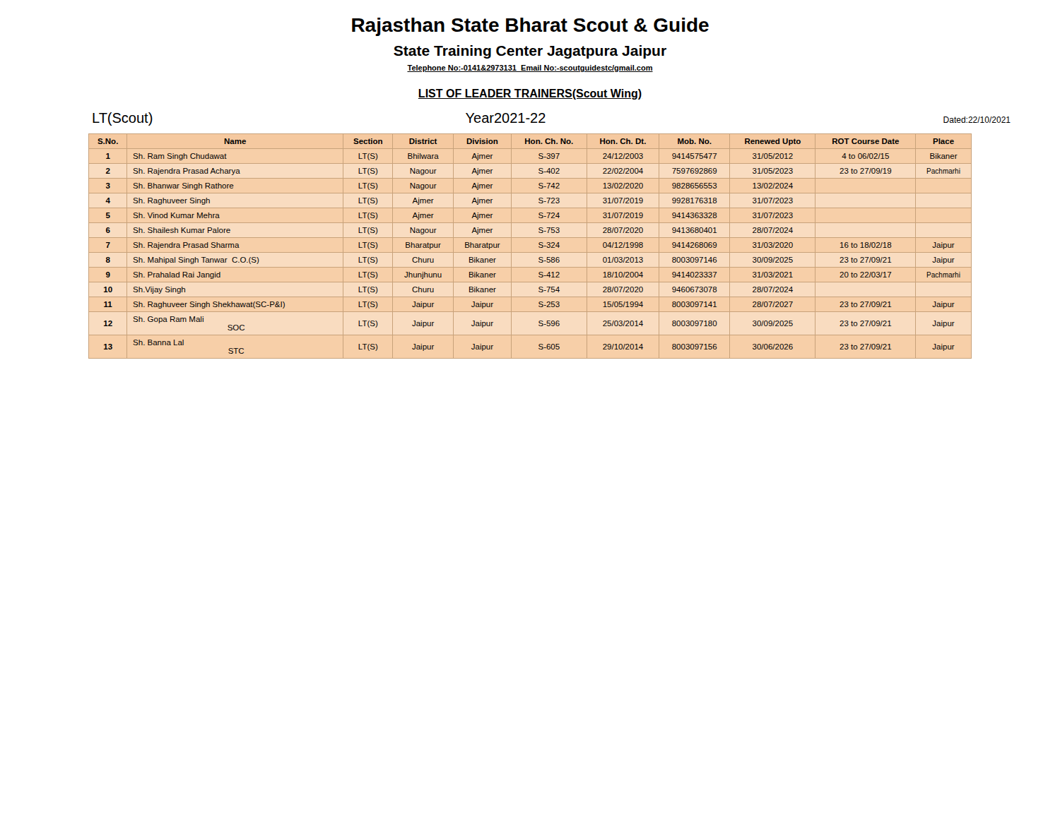Rajasthan State Bharat Scout & Guide
State Training Center Jagatpura Jaipur
Telephone No:-0141&2973131 Email No:-scoutguidestc/gmail.com
LIST OF LEADER TRAINERS(Scout Wing)
LT(Scout) Year2021-22 Dated:22/10/2021
| S.No. | Name | Section | District | Division | Hon. Ch. No. | Hon. Ch. Dt. | Mob. No. | Renewed Upto | ROT Course Date | Place |
| --- | --- | --- | --- | --- | --- | --- | --- | --- | --- | --- |
| 1 | Sh. Ram Singh Chudawat | LT(S) | Bhilwara | Ajmer | S-397 | 24/12/2003 | 9414575477 | 31/05/2012 | 4 to 06/02/15 | Bikaner |
| 2 | Sh. Rajendra Prasad Acharya | LT(S) | Nagour | Ajmer | S-402 | 22/02/2004 | 7597692869 | 31/05/2023 | 23 to 27/09/19 | Pachmarhi |
| 3 | Sh. Bhanwar Singh Rathore | LT(S) | Nagour | Ajmer | S-742 | 13/02/2020 | 9828656553 | 13/02/2024 | | |
| 4 | Sh. Raghuveer Singh | LT(S) | Ajmer | Ajmer | S-723 | 31/07/2019 | 9928176318 | 31/07/2023 | | |
| 5 | Sh. Vinod Kumar Mehra | LT(S) | Ajmer | Ajmer | S-724 | 31/07/2019 | 9414363328 | 31/07/2023 | | |
| 6 | Sh. Shailesh Kumar Palore | LT(S) | Nagour | Ajmer | S-753 | 28/07/2020 | 9413680401 | 28/07/2024 | | |
| 7 | Sh. Rajendra Prasad Sharma | LT(S) | Bharatpur | Bharatpur | S-324 | 04/12/1998 | 9414268069 | 31/03/2020 | 16 to 18/02/18 | Jaipur |
| 8 | Sh. Mahipal Singh Tanwar C.O.(S) | LT(S) | Churu | Bikaner | S-586 | 01/03/2013 | 8003097146 | 30/09/2025 | 23 to 27/09/21 | Jaipur |
| 9 | Sh. Prahalad Rai Jangid | LT(S) | Jhunjhunu | Bikaner | S-412 | 18/10/2004 | 9414023337 | 31/03/2021 | 20 to 22/03/17 | Pachmarhi |
| 10 | Sh.Vijay Singh | LT(S) | Churu | Bikaner | S-754 | 28/07/2020 | 9460673078 | 28/07/2024 | | |
| 11 | Sh. Raghuveer Singh Shekhawat(SC-P&I) | LT(S) | Jaipur | Jaipur | S-253 | 15/05/1994 | 8003097141 | 28/07/2027 | 23 to 27/09/21 | Jaipur |
| 12 | Sh. Gopa Ram Mali SOC | LT(S) | Jaipur | Jaipur | S-596 | 25/03/2014 | 8003097180 | 30/09/2025 | 23 to 27/09/21 | Jaipur |
| 13 | Sh. Banna Lal STC | LT(S) | Jaipur | Jaipur | S-605 | 29/10/2014 | 8003097156 | 30/06/2026 | 23 to 27/09/21 | Jaipur |